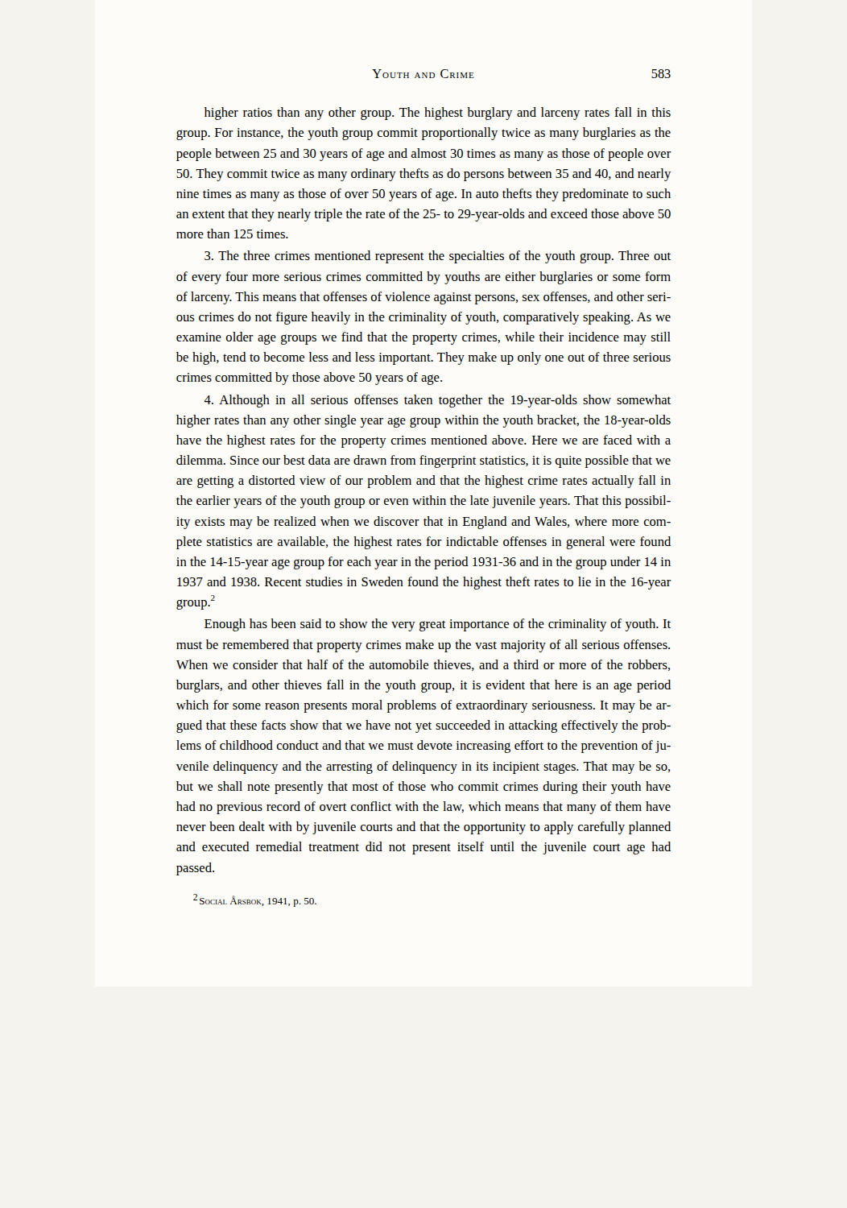Youth and Crime 583
higher ratios than any other group. The highest burglary and larceny rates fall in this group. For instance, the youth group commit proportionally twice as many burglaries as the people between 25 and 30 years of age and almost 30 times as many as those of people over 50. They commit twice as many ordinary thefts as do persons between 35 and 40, and nearly nine times as many as those of over 50 years of age. In auto thefts they predominate to such an extent that they nearly triple the rate of the 25- to 29-year-olds and exceed those above 50 more than 125 times.
3. The three crimes mentioned represent the specialties of the youth group. Three out of every four more serious crimes committed by youths are either burglaries or some form of larceny. This means that offenses of violence against persons, sex offenses, and other serious crimes do not figure heavily in the criminality of youth, comparatively speaking. As we examine older age groups we find that the property crimes, while their incidence may still be high, tend to become less and less important. They make up only one out of three serious crimes committed by those above 50 years of age.
4. Although in all serious offenses taken together the 19-year-olds show somewhat higher rates than any other single year age group within the youth bracket, the 18-year-olds have the highest rates for the property crimes mentioned above. Here we are faced with a dilemma. Since our best data are drawn from fingerprint statistics, it is quite possible that we are getting a distorted view of our problem and that the highest crime rates actually fall in the earlier years of the youth group or even within the late juvenile years. That this possibility exists may be realized when we discover that in England and Wales, where more complete statistics are available, the highest rates for indictable offenses in general were found in the 14-15-year age group for each year in the period 1931-36 and in the group under 14 in 1937 and 1938. Recent studies in Sweden found the highest theft rates to lie in the 16-year group.2
Enough has been said to show the very great importance of the criminality of youth. It must be remembered that property crimes make up the vast majority of all serious offenses. When we consider that half of the automobile thieves, and a third or more of the robbers, burglars, and other thieves fall in the youth group, it is evident that here is an age period which for some reason presents moral problems of extraordinary seriousness. It may be argued that these facts show that we have not yet succeeded in attacking effectively the problems of childhood conduct and that we must devote increasing effort to the prevention of juvenile delinquency and the arresting of delinquency in its incipient stages. That may be so, but we shall note presently that most of those who commit crimes during their youth have had no previous record of overt conflict with the law, which means that many of them have never been dealt with by juvenile courts and that the opportunity to apply carefully planned and executed remedial treatment did not present itself until the juvenile court age had passed.
2 Social Årsbok, 1941, p. 50.